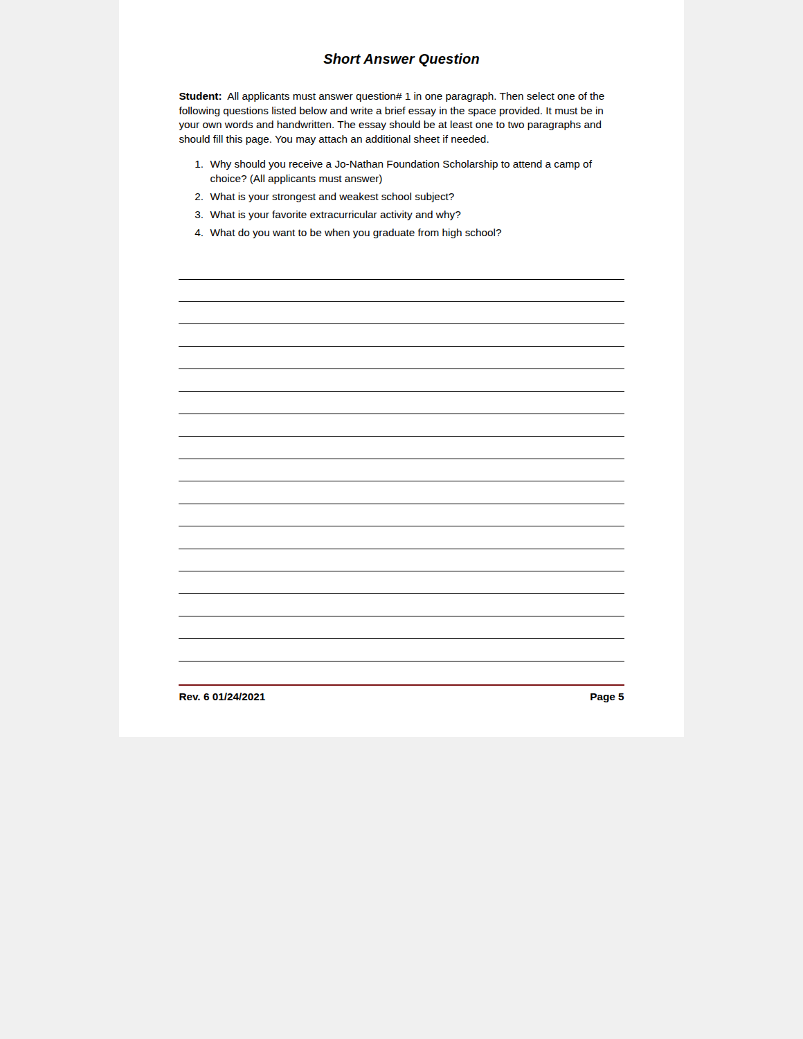Short Answer Question
Student: All applicants must answer question# 1 in one paragraph. Then select one of the following questions listed below and write a brief essay in the space provided. It must be in your own words and handwritten. The essay should be at least one to two paragraphs and should fill this page. You may attach an additional sheet if needed.
Why should you receive a Jo-Nathan Foundation Scholarship to attend a camp of choice? (All applicants must answer)
What is your strongest and weakest school subject?
What is your favorite extracurricular activity and why?
What do you want to be when you graduate from high school?
Rev. 6 01/24/2021 Page 5